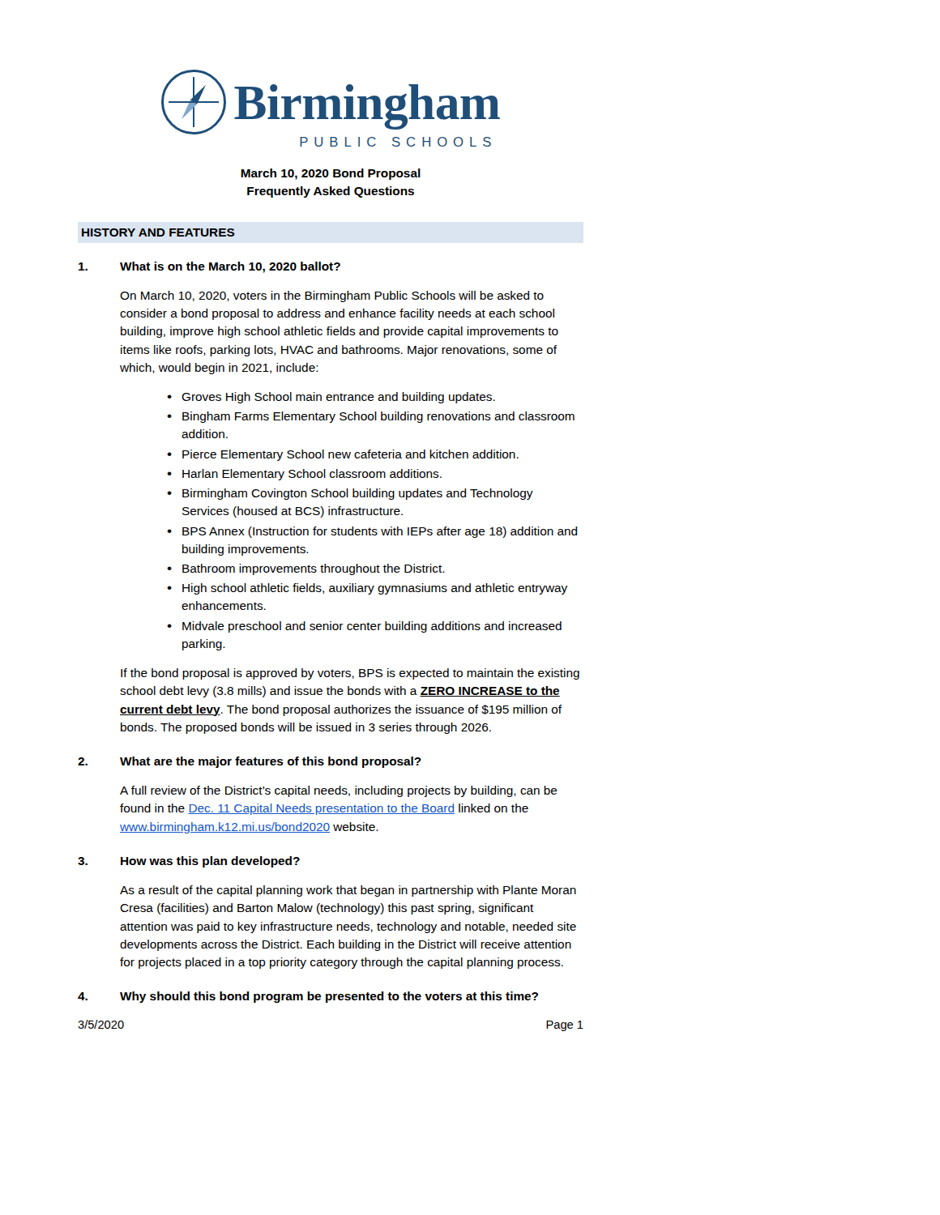Birmingham
PUBLIC SCHOOLS
March 10, 2020 Bond Proposal
Frequently Asked Questions
HISTORY AND FEATURES
What is on the March 10, 2020 ballot?
On March 10, 2020, voters in the Birmingham Public Schools will be asked to consider a bond proposal to address and enhance facility needs at each school building, improve high school athletic fields and provide capital improvements to items like roofs, parking lots, HVAC and bathrooms. Major renovations, some of which, would begin in 2021, include:
Groves High School main entrance and building updates.
Bingham Farms Elementary School building renovations and classroom addition.
Pierce Elementary School new cafeteria and kitchen addition.
Harlan Elementary School classroom additions.
Birmingham Covington School building updates and Technology Services (housed at BCS) infrastructure.
BPS Annex (Instruction for students with IEPs after age 18) addition and building improvements.
Bathroom improvements throughout the District.
High school athletic fields, auxiliary gymnasiums and athletic entryway enhancements.
Midvale preschool and senior center building additions and increased parking.
If the bond proposal is approved by voters, BPS is expected to maintain the existing school debt levy (3.8 mills) and issue the bonds with a ZERO INCREASE to the current debt levy. The bond proposal authorizes the issuance of $195 million of bonds. The proposed bonds will be issued in 3 series through 2026.
What are the major features of this bond proposal?
A full review of the District’s capital needs, including projects by building, can be found in the Dec. 11 Capital Needs presentation to the Board linked on the www.birmingham.k12.mi.us/bond2020 website.
How was this plan developed?
As a result of the capital planning work that began in partnership with Plante Moran Cresa (facilities) and Barton Malow (technology) this past spring, significant attention was paid to key infrastructure needs, technology and notable, needed site developments across the District. Each building in the District will receive attention for projects placed in a top priority category through the capital planning process.
Why should this bond program be presented to the voters at this time?
3/5/2020 Page 1